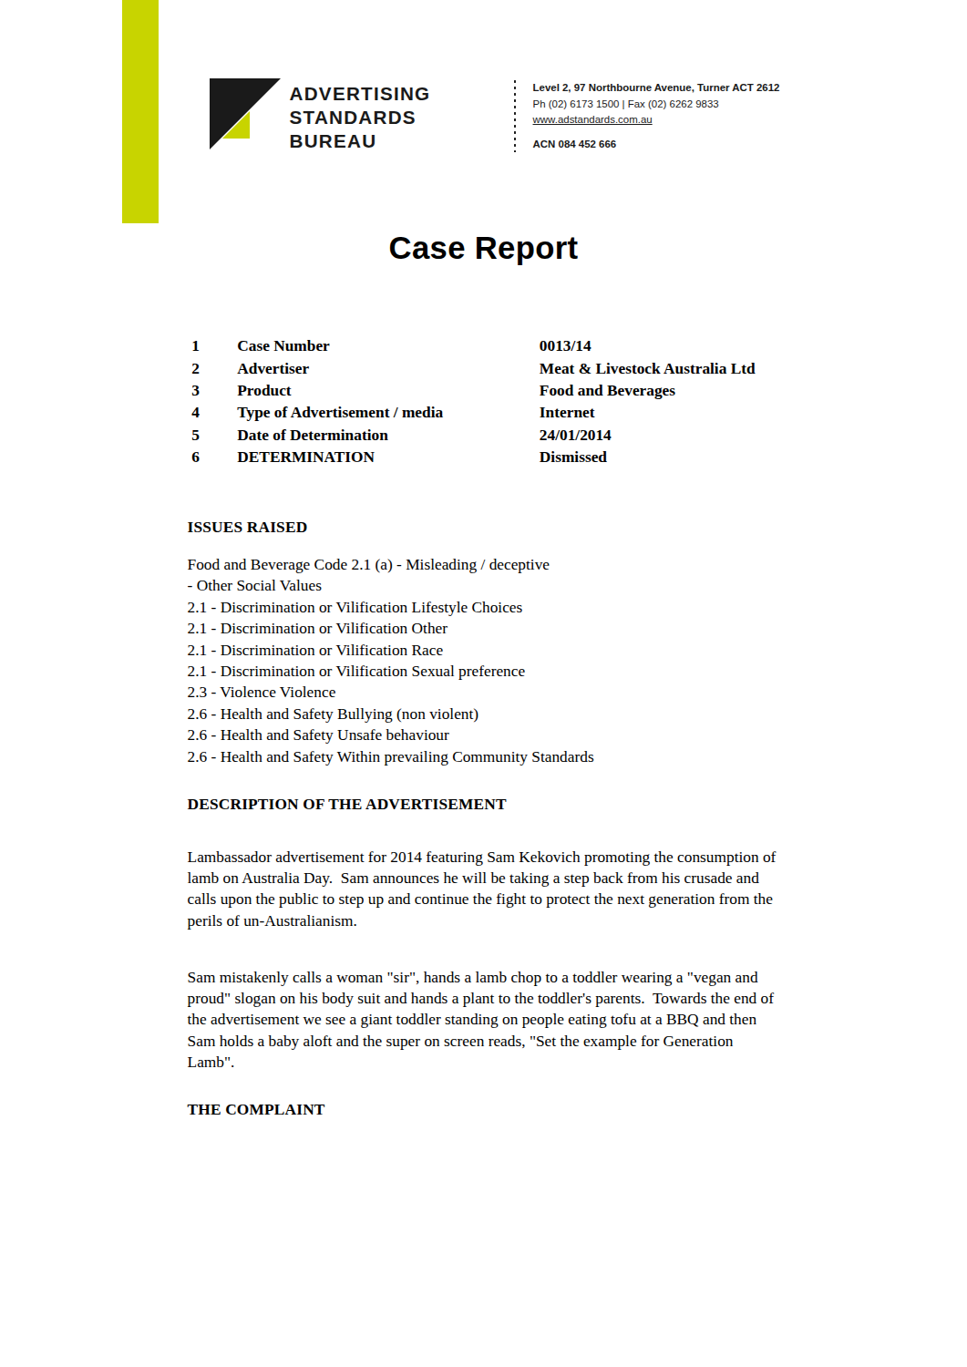ADVERTISING
STANDARDS
BUREAU
Level 2, 97 Northbourne Avenue, Turner ACT 2612
Ph (02) 6173 1500 | Fax (02) 6262 9833
www.adstandards.com.au
ACN 084 452 666
Case Report
| 1 | Case Number | 0013/14 |
| 2 | Advertiser | Meat & Livestock Australia Ltd |
| 3 | Product | Food and Beverages |
| 4 | Type of Advertisement / media | Internet |
| 5 | Date of Determination | 24/01/2014 |
| 6 | DETERMINATION | Dismissed |
ISSUES RAISED
Food and Beverage Code 2.1 (a) - Misleading / deceptive
- Other Social Values
2.1 - Discrimination or Vilification Lifestyle Choices
2.1 - Discrimination or Vilification Other
2.1 - Discrimination or Vilification Race
2.1 - Discrimination or Vilification Sexual preference
2.3 - Violence Violence
2.6 - Health and Safety Bullying (non violent)
2.6 - Health and Safety Unsafe behaviour
2.6 - Health and Safety Within prevailing Community Standards
DESCRIPTION OF THE ADVERTISEMENT
Lambassador advertisement for 2014 featuring Sam Kekovich promoting the consumption of lamb on Australia Day. Sam announces he will be taking a step back from his crusade and calls upon the public to step up and continue the fight to protect the next generation from the perils of un-Australianism.
Sam mistakenly calls a woman "sir", hands a lamb chop to a toddler wearing a "vegan and proud" slogan on his body suit and hands a plant to the toddler's parents. Towards the end of the advertisement we see a giant toddler standing on people eating tofu at a BBQ and then Sam holds a baby aloft and the super on screen reads, "Set the example for Generation Lamb".
THE COMPLAINT